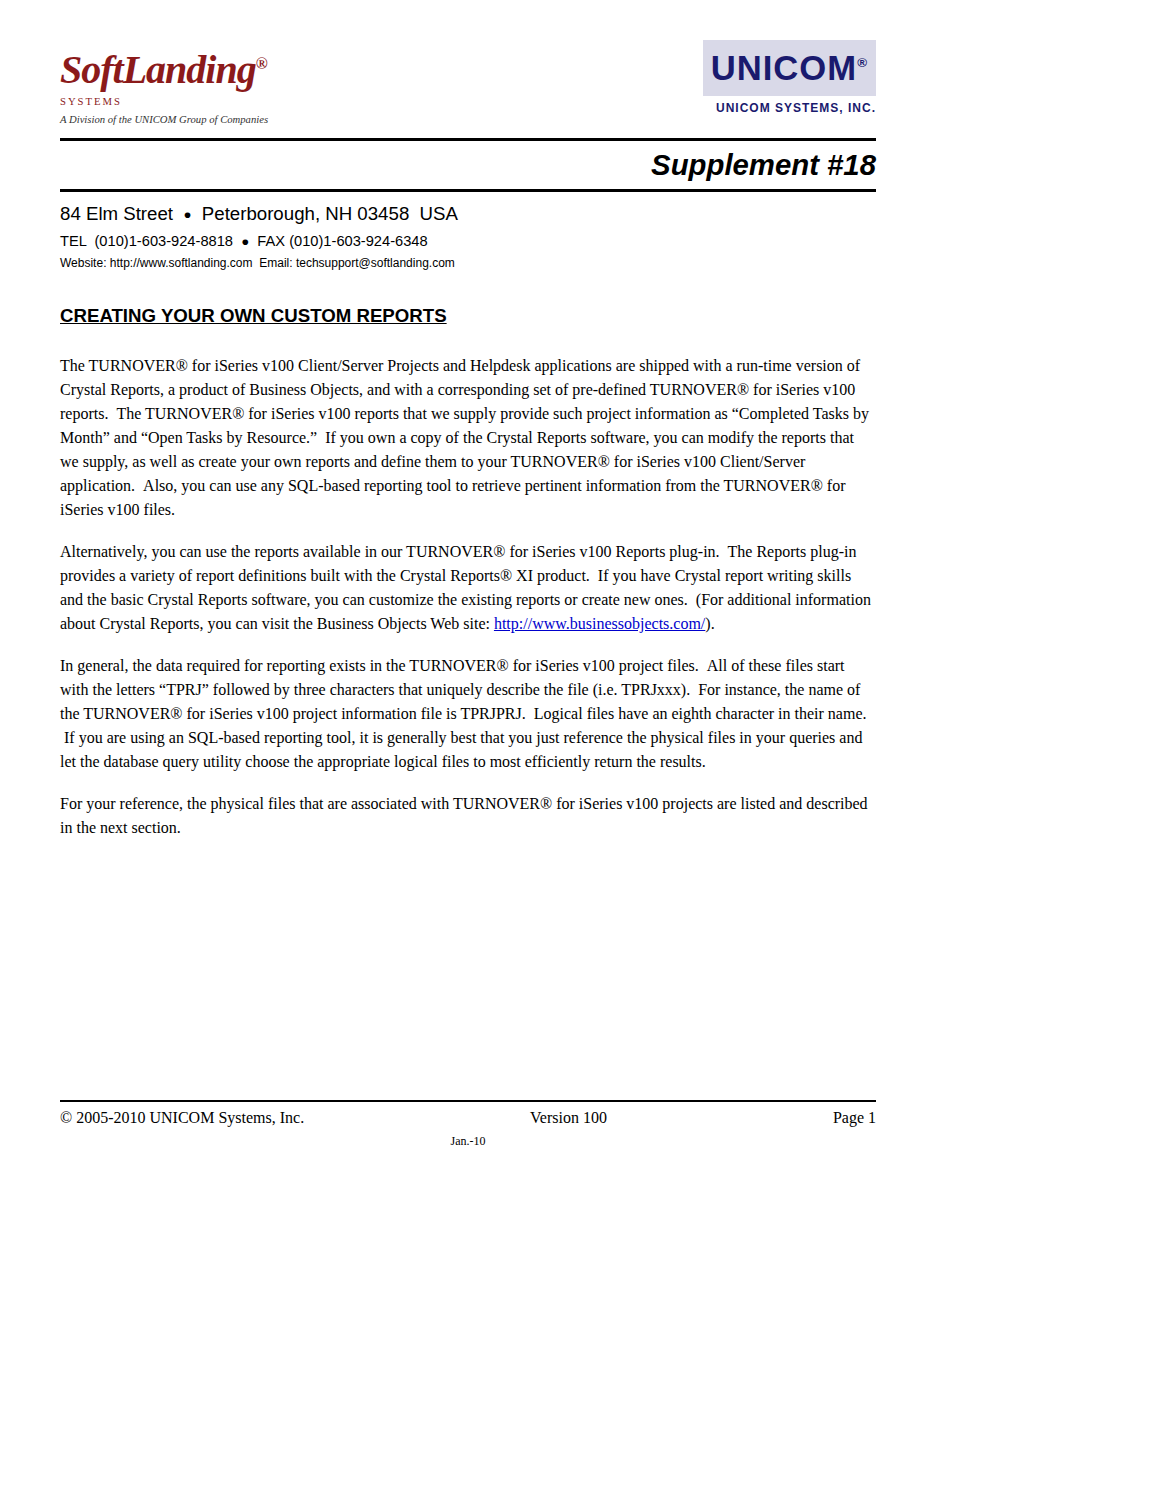SoftLanding®
SYSTEMS
A Division of the UNICOM Group of Companies
UNICOM®
UNICOM SYSTEMS, INC.
Supplement #18
84 Elm Street ● Peterborough, NH 03458 USA
TEL (010)1-603-924-8818 ● FAX (010)1-603-924-6348
Website: http://www.softlanding.com Email: techsupport@softlanding.com
CREATING YOUR OWN CUSTOM REPORTS
The TURNOVER® for iSeries v100 Client/Server Projects and Helpdesk applications are shipped with a run-time version of Crystal Reports, a product of Business Objects, and with a corresponding set of pre-defined TURNOVER® for iSeries v100 reports. The TURNOVER® for iSeries v100 reports that we supply provide such project information as “Completed Tasks by Month” and “Open Tasks by Resource.” If you own a copy of the Crystal Reports software, you can modify the reports that we supply, as well as create your own reports and define them to your TURNOVER® for iSeries v100 Client/Server application. Also, you can use any SQL-based reporting tool to retrieve pertinent information from the TURNOVER® for iSeries v100 files.
Alternatively, you can use the reports available in our TURNOVER® for iSeries v100 Reports plug-in. The Reports plug-in provides a variety of report definitions built with the Crystal Reports® XI product. If you have Crystal report writing skills and the basic Crystal Reports software, you can customize the existing reports or create new ones. (For additional information about Crystal Reports, you can visit the Business Objects Web site: http://www.businessobjects.com/).
In general, the data required for reporting exists in the TURNOVER® for iSeries v100 project files. All of these files start with the letters “TPRJ” followed by three characters that uniquely describe the file (i.e. TPRJxxx). For instance, the name of the TURNOVER® for iSeries v100 project information file is TPRJPRJ. Logical files have an eighth character in their name. If you are using an SQL-based reporting tool, it is generally best that you just reference the physical files in your queries and let the database query utility choose the appropriate logical files to most efficiently return the results.
For your reference, the physical files that are associated with TURNOVER® for iSeries v100 projects are listed and described in the next section.
© 2005-2010 UNICOM Systems, Inc.
Version 100
Page 1
Jan.-10